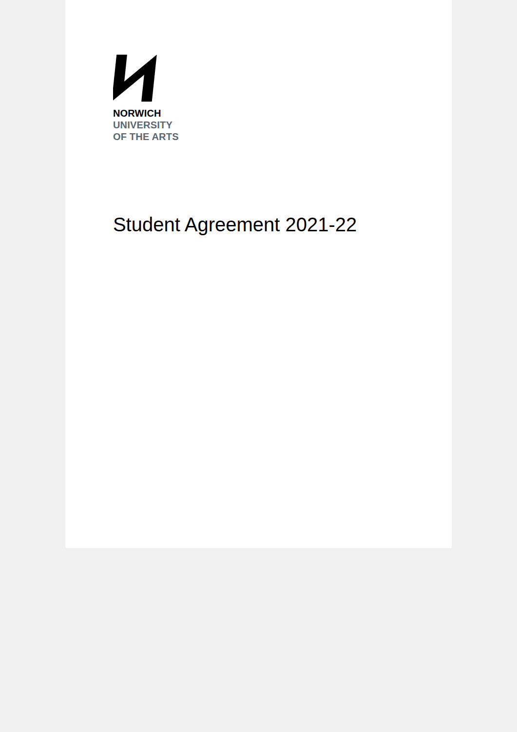NORWICH UNIVERSITY OF THE ARTS
Student Agreement 2021-22